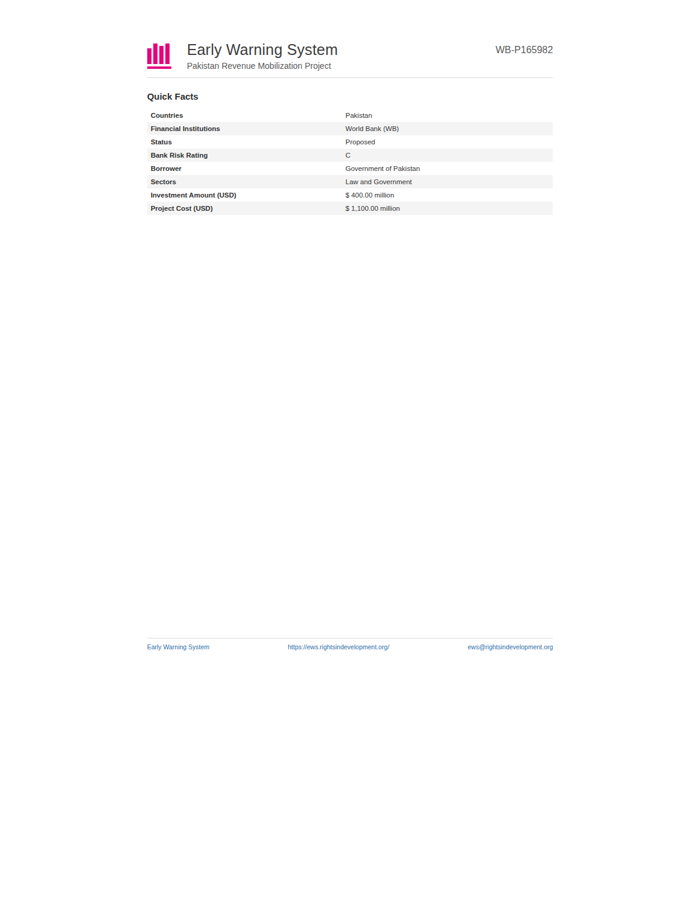Early Warning System
Pakistan Revenue Mobilization Project
WB-P165982
Quick Facts
| Countries | Pakistan |
| Financial Institutions | World Bank (WB) |
| Status | Proposed |
| Bank Risk Rating | C |
| Borrower | Government of Pakistan |
| Sectors | Law and Government |
| Investment Amount (USD) | $ 400.00 million |
| Project Cost (USD) | $ 1,100.00 million |
Early Warning System
https://ews.rightsindevelopment.org/
ews@rightsindevelopment.org